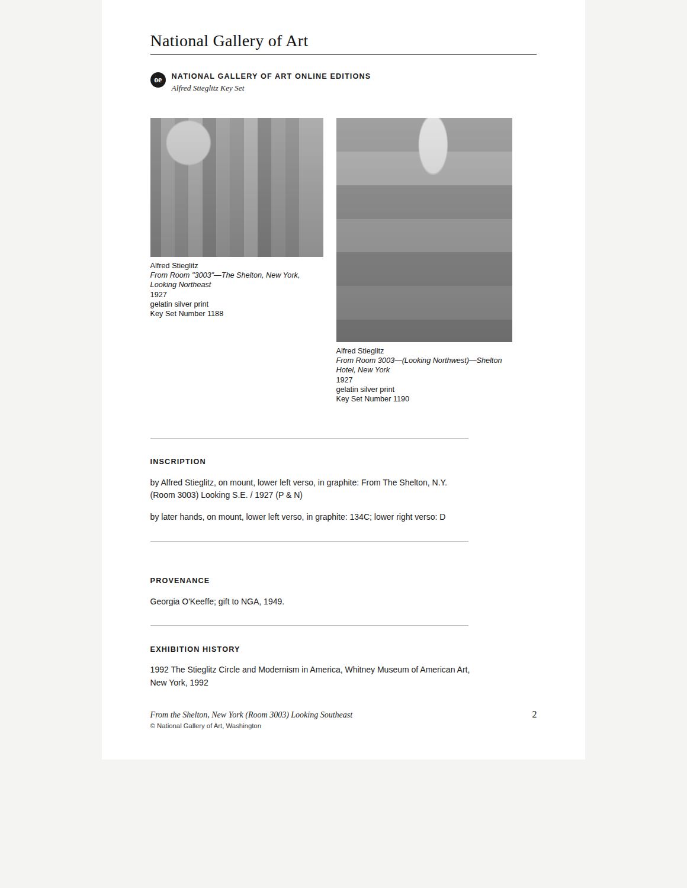National Gallery of Art
oe
National Gallery of Art Online Editions
Alfred Stieglitz Key Set
Alfred Stieglitz
From Room "3003"—The Shelton, New York, Looking Northeast
1927
gelatin silver print
Key Set Number 1188
Alfred Stieglitz
From Room 3003—(Looking Northwest)—Shelton Hotel, New York
1927
gelatin silver print
Key Set Number 1190
Inscription
by Alfred Stieglitz, on mount, lower left verso, in graphite: From The Shelton, N.Y. (Room 3003) Looking S.E. / 1927 (P & N)
by later hands, on mount, lower left verso, in graphite: 134C; lower right verso: D
Provenance
Georgia O'Keeffe; gift to NGA, 1949.
Exhibition History
1992 The Stieglitz Circle and Modernism in America, Whitney Museum of American Art, New York, 1992
From the Shelton, New York (Room 3003) Looking Southeast
© National Gallery of Art, Washington
2